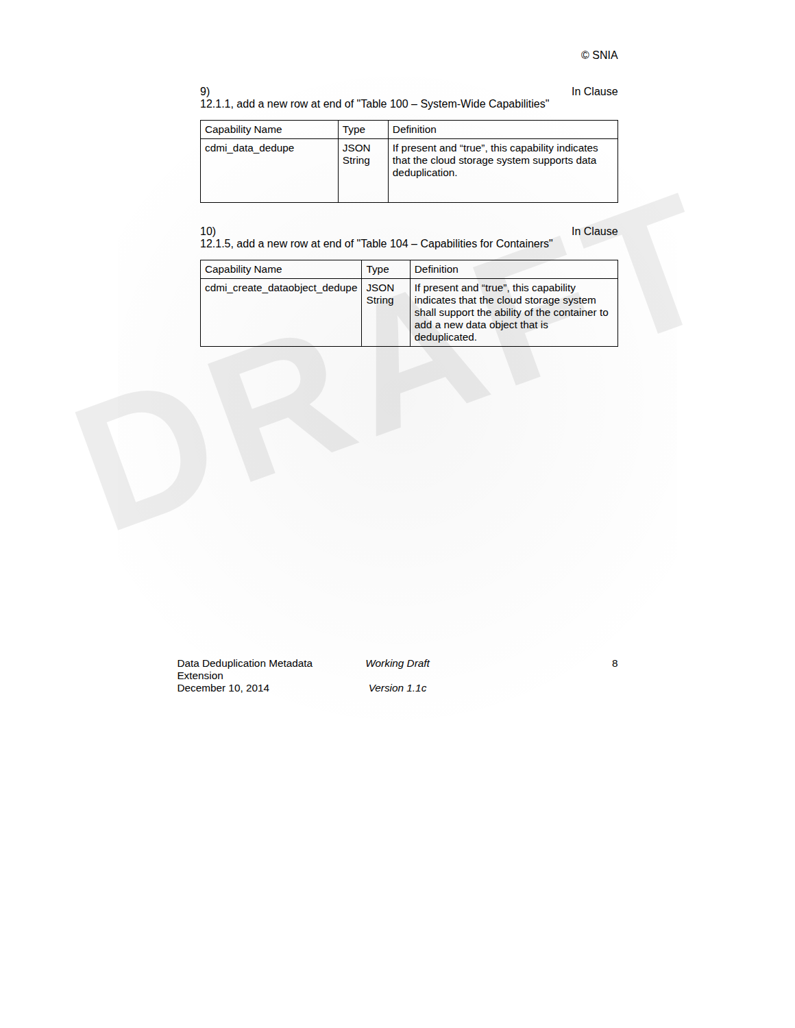DRAFT
© SNIA
9) In Clause 12.1.1, add a new row at end of "Table 100 – System-Wide Capabilities"
| Capability Name | Type | Definition |
| --- | --- | --- |
| cdmi_data_dedupe | JSON String | If present and “true”, this capability indicates that the cloud storage system supports data deduplication. |
10) In Clause 12.1.5, add a new row at end of "Table 104 – Capabilities for Containers"
| Capability Name | Type | Definition |
| --- | --- | --- |
| cdmi_create_dataobject_dedupe | JSON String | If present and “true”, this capability indicates that the cloud storage system shall support the ability of the container to add a new data object that is deduplicated. |
| Data Deduplication Metadata Extension | Working Draft | 8 |
| December 10, 2014 | Version 1.1c | |